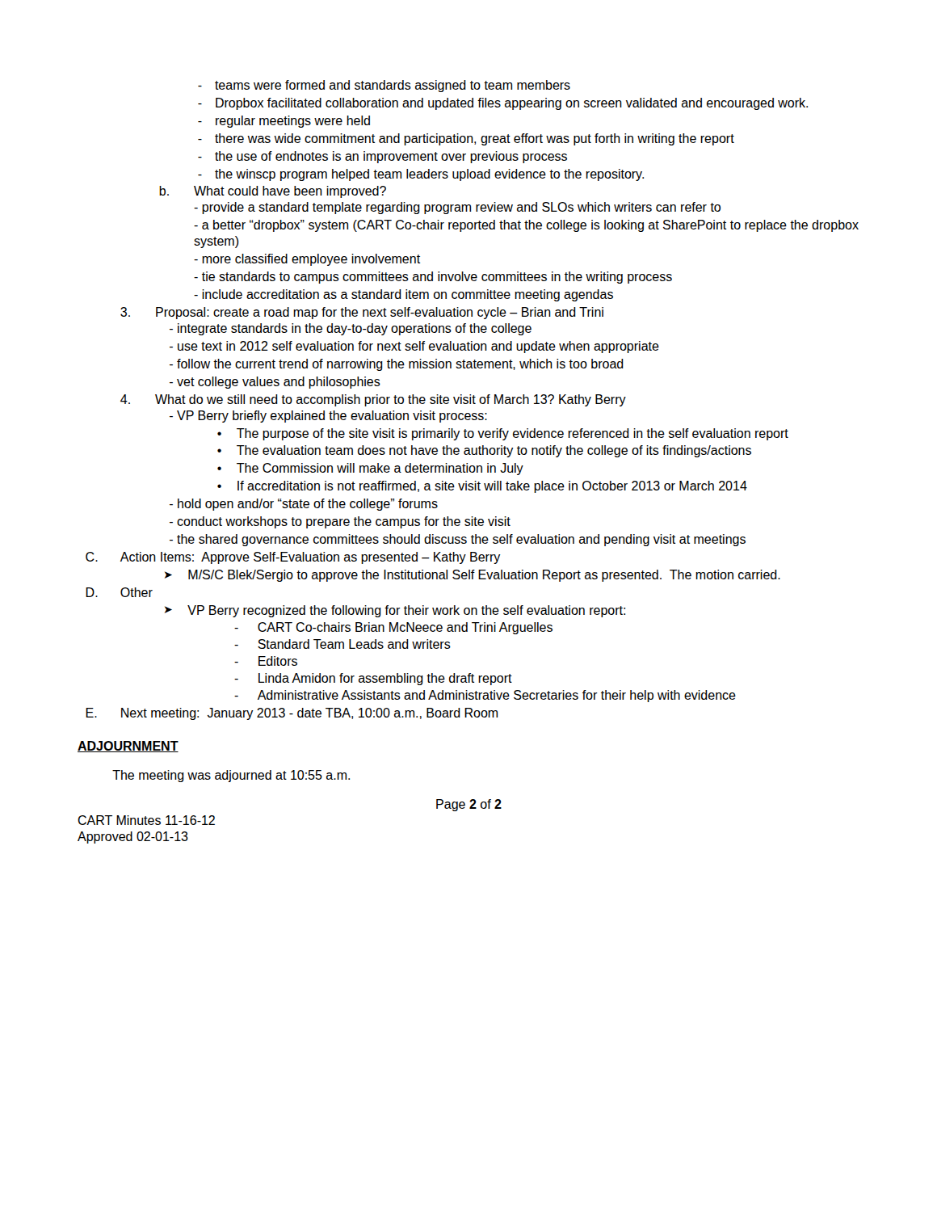teams were formed and standards assigned to team members
Dropbox facilitated collaboration and updated files appearing on screen validated and encouraged work.
regular meetings were held
there was wide commitment and participation, great effort was put forth in writing the report
the use of endnotes is an improvement over previous process
the winscp program helped team leaders upload evidence to the repository.
b. What could have been improved?
- provide a standard template regarding program review and SLOs which writers can refer to
- a better “dropbox” system (CART Co-chair reported that the college is looking at SharePoint to replace the dropbox system)
- more classified employee involvement
- tie standards to campus committees and involve committees in the writing process
- include accreditation as a standard item on committee meeting agendas
3. Proposal: create a road map for the next self-evaluation cycle – Brian and Trini
- integrate standards in the day-to-day operations of the college
- use text in 2012 self evaluation for next self evaluation and update when appropriate
- follow the current trend of narrowing the mission statement, which is too broad
- vet college values and philosophies
4. What do we still need to accomplish prior to the site visit of March 13? Kathy Berry
- VP Berry briefly explained the evaluation visit process:
The purpose of the site visit is primarily to verify evidence referenced in the self evaluation report
The evaluation team does not have the authority to notify the college of its findings/actions
The Commission will make a determination in July
If accreditation is not reaffirmed, a site visit will take place in October 2013 or March 2014
- hold open and/or “state of the college” forums
- conduct workshops to prepare the campus for the site visit
- the shared governance committees should discuss the self evaluation and pending visit at meetings
C. Action Items: Approve Self-Evaluation as presented – Kathy Berry
M/S/C Blek/Sergio to approve the Institutional Self Evaluation Report as presented. The motion carried.
D. Other
VP Berry recognized the following for their work on the self evaluation report:
CART Co-chairs Brian McNeece and Trini Arguelles
Standard Team Leads and writers
Editors
Linda Amidon for assembling the draft report
Administrative Assistants and Administrative Secretaries for their help with evidence
E. Next meeting: January 2013 - date TBA, 10:00 a.m., Board Room
ADJOURNMENT
The meeting was adjourned at 10:55 a.m.
Page 2 of 2
CART Minutes 11-16-12
Approved 02-01-13